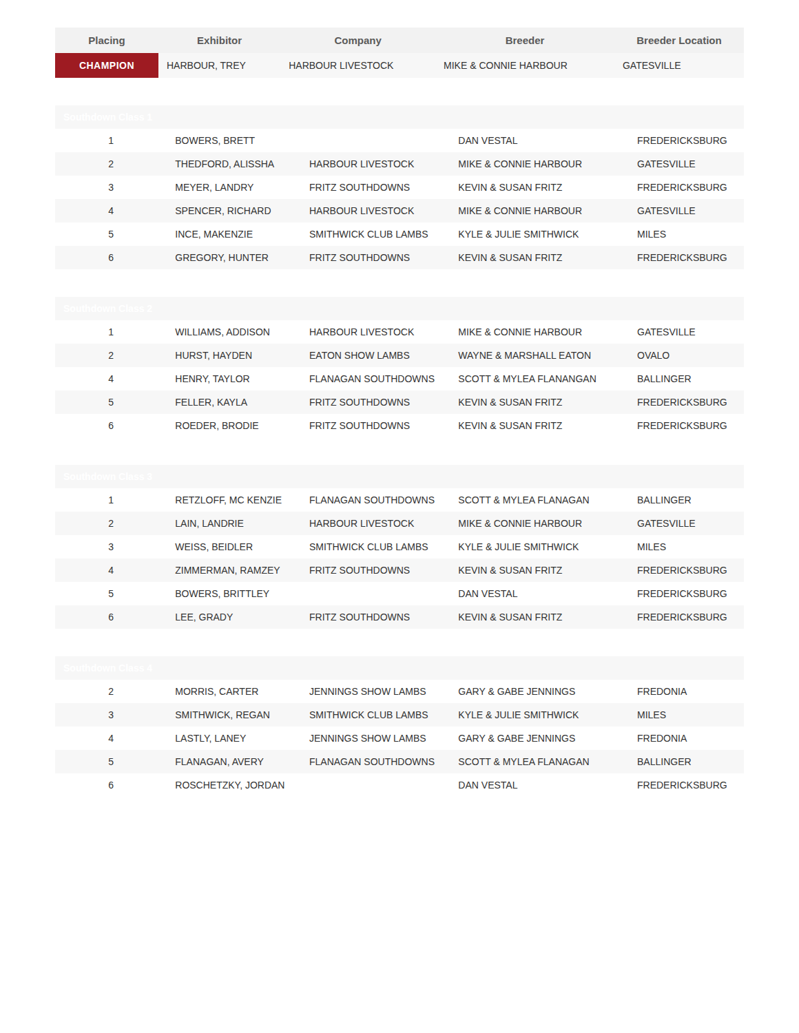| Placing | Exhibitor | Company | Breeder | Breeder Location |
| --- | --- | --- | --- | --- |
| CHAMPION | HARBOUR, TREY | HARBOUR LIVESTOCK | MIKE & CONNIE HARBOUR | GATESVILLE |
| Southdown Class 1 |
| 1 | BOWERS, BRETT | | DAN VESTAL | FREDERICKSBURG |
| 2 | THEDFORD, ALISSHA | HARBOUR LIVESTOCK | MIKE & CONNIE HARBOUR | GATESVILLE |
| 3 | MEYER, LANDRY | FRITZ SOUTHDOWNS | KEVIN & SUSAN FRITZ | FREDERICKSBURG |
| 4 | SPENCER, RICHARD | HARBOUR LIVESTOCK | MIKE & CONNIE HARBOUR | GATESVILLE |
| 5 | INCE, MAKENZIE | SMITHWICK CLUB LAMBS | KYLE & JULIE SMITHWICK | MILES |
| 6 | GREGORY, HUNTER | FRITZ SOUTHDOWNS | KEVIN & SUSAN FRITZ | FREDERICKSBURG |
| Southdown Class 2 |
| 1 | WILLIAMS, ADDISON | HARBOUR LIVESTOCK | MIKE & CONNIE HARBOUR | GATESVILLE |
| 2 | HURST, HAYDEN | EATON SHOW LAMBS | WAYNE & MARSHALL EATON | OVALO |
| 4 | HENRY, TAYLOR | FLANAGAN SOUTHDOWNS | SCOTT & MYLEA FLANANGAN | BALLINGER |
| 5 | FELLER, KAYLA | FRITZ SOUTHDOWNS | KEVIN & SUSAN FRITZ | FREDERICKSBURG |
| 6 | ROEDER, BRODIE | FRITZ SOUTHDOWNS | KEVIN & SUSAN FRITZ | FREDERICKSBURG |
| Southdown Class 3 |
| 1 | RETZLOFF, MC KENZIE | FLANAGAN SOUTHDOWNS | SCOTT & MYLEA FLANAGAN | BALLINGER |
| 2 | LAIN, LANDRIE | HARBOUR LIVESTOCK | MIKE & CONNIE HARBOUR | GATESVILLE |
| 3 | WEISS, BEIDLER | SMITHWICK CLUB LAMBS | KYLE & JULIE SMITHWICK | MILES |
| 4 | ZIMMERMAN, RAMZEY | FRITZ SOUTHDOWNS | KEVIN & SUSAN FRITZ | FREDERICKSBURG |
| 5 | BOWERS, BRITTLEY | | DAN VESTAL | FREDERICKSBURG |
| 6 | LEE, GRADY | FRITZ SOUTHDOWNS | KEVIN & SUSAN FRITZ | FREDERICKSBURG |
| Southdown Class 4 |
| 2 | MORRIS, CARTER | JENNINGS SHOW LAMBS | GARY & GABE JENNINGS | FREDONIA |
| 3 | SMITHWICK, REGAN | SMITHWICK CLUB LAMBS | KYLE & JULIE SMITHWICK | MILES |
| 4 | LASTLY, LANEY | JENNINGS SHOW LAMBS | GARY & GABE JENNINGS | FREDONIA |
| 5 | FLANAGAN, AVERY | FLANAGAN SOUTHDOWNS | SCOTT & MYLEA FLANAGAN | BALLINGER |
| 6 | ROSCHETZKY, JORDAN | | DAN VESTAL | FREDERICKSBURG |